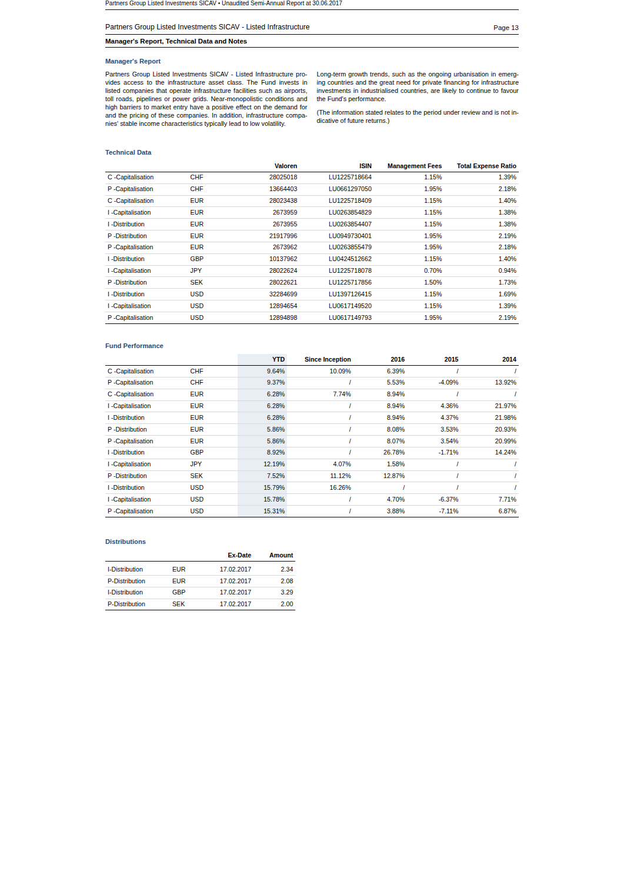Partners Group Listed Investments SICAV • Unaudited Semi-Annual Report at 30.06.2017
Partners Group Listed Investments SICAV - Listed Infrastructure
Page 13
Manager's Report, Technical Data and Notes
Manager's Report
Partners Group Listed Investments SICAV - Listed Infrastructure provides access to the infrastructure asset class. The Fund invests in listed companies that operate infrastructure facilities such as airports, toll roads, pipelines or power grids. Near-monopolistic conditions and high barriers to market entry have a positive effect on the demand for and the pricing of these companies. In addition, infrastructure companies' stable income characteristics typically lead to low volatility.
Long-term growth trends, such as the ongoing urbanisation in emerging countries and the great need for private financing for infrastructure investments in industrialised countries, are likely to continue to favour the Fund's performance.
(The information stated relates to the period under review and is not indicative of future returns.)
Technical Data
| | | Valoren | ISIN | Management Fees | Total Expense Ratio |
| --- | --- | --- | --- | --- | --- |
| C -Capitalisation | CHF | 28025018 | LU1225718664 | 1.15% | 1.39% |
| P -Capitalisation | CHF | 13664403 | LU0661297050 | 1.95% | 2.18% |
| C -Capitalisation | EUR | 28023438 | LU1225718409 | 1.15% | 1.40% |
| I -Capitalisation | EUR | 2673959 | LU0263854829 | 1.15% | 1.38% |
| I -Distribution | EUR | 2673955 | LU0263854407 | 1.15% | 1.38% |
| P -Distribution | EUR | 21917996 | LU0949730401 | 1.95% | 2.19% |
| P -Capitalisation | EUR | 2673962 | LU0263855479 | 1.95% | 2.18% |
| I -Distribution | GBP | 10137962 | LU0424512662 | 1.15% | 1.40% |
| I -Capitalisation | JPY | 28022624 | LU1225718078 | 0.70% | 0.94% |
| P -Distribution | SEK | 28022621 | LU1225717856 | 1.50% | 1.73% |
| I -Distribution | USD | 32284699 | LU1397126415 | 1.15% | 1.69% |
| I -Capitalisation | USD | 12894654 | LU0617149520 | 1.15% | 1.39% |
| P -Capitalisation | USD | 12894898 | LU0617149793 | 1.95% | 2.19% |
Fund Performance
| | | YTD | Since Inception | 2016 | 2015 | 2014 |
| --- | --- | --- | --- | --- | --- | --- |
| C -Capitalisation | CHF | 9.64% | 10.09% | 6.39% | / | / |
| P -Capitalisation | CHF | 9.37% | / | 5.53% | -4.09% | 13.92% |
| C -Capitalisation | EUR | 6.28% | 7.74% | 8.94% | / | / |
| I -Capitalisation | EUR | 6.28% | / | 8.94% | 4.36% | 21.97% |
| I -Distribution | EUR | 6.28% | / | 8.94% | 4.37% | 21.98% |
| P -Distribution | EUR | 5.86% | / | 8.08% | 3.53% | 20.93% |
| P -Capitalisation | EUR | 5.86% | / | 8.07% | 3.54% | 20.99% |
| I -Distribution | GBP | 8.92% | / | 26.78% | -1.71% | 14.24% |
| I -Capitalisation | JPY | 12.19% | 4.07% | 1.58% | / | / |
| P -Distribution | SEK | 7.52% | 11.12% | 12.87% | / | / |
| I -Distribution | USD | 15.79% | 16.26% | / | / | / |
| I -Capitalisation | USD | 15.78% | / | 4.70% | -6.37% | 7.71% |
| P -Capitalisation | USD | 15.31% | / | 3.88% | -7.11% | 6.87% |
Distributions
| | | Ex-Date | Amount |
| --- | --- | --- | --- |
| I-Distribution | EUR | 17.02.2017 | 2.34 |
| P-Distribution | EUR | 17.02.2017 | 2.08 |
| I-Distribution | GBP | 17.02.2017 | 3.29 |
| P-Distribution | SEK | 17.02.2017 | 2.00 |